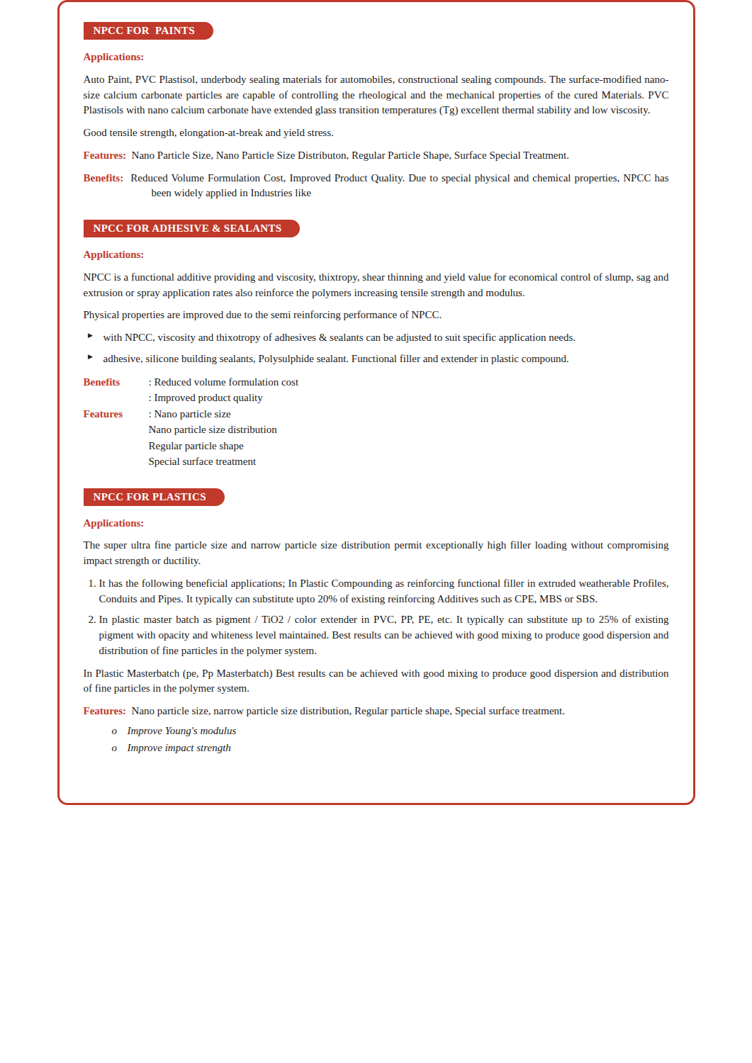NPCC FOR PAINTS
Applications:
Auto Paint, PVC Plastisol, underbody sealing materials for automobiles, constructional sealing compounds. The surface-modified nano-size calcium carbonate particles are capable of controlling the rheological and the mechanical properties of the cured Materials. PVC Plastisols with nano calcium carbonate have extended glass transition temperatures (Tg) excellent thermal stability and low viscosity.
Good tensile strength, elongation-at-break and yield stress.
Features: Nano Particle Size, Nano Particle Size Distributon, Regular Particle Shape, Surface Special Treatment.
Benefits: Reduced Volume Formulation Cost, Improved Product Quality. Due to special physical and chemical properties, NPCC has been widely applied in Industries like
NPCC FOR ADHESIVE & SEALANTS
Applications:
NPCC is a functional additive providing and viscosity, thixtropy, shear thinning and yield value for economical control of slump, sag and extrusion or spray application rates also reinforce the polymers increasing tensile strength and modulus.
Physical properties are improved due to the semi reinforcing performance of NPCC.
with NPCC, viscosity and thixotropy of adhesives & sealants can be adjusted to suit specific application needs.
adhesive, silicone building sealants, Polysulphide sealant. Functional filler and extender in plastic compound.
Benefits: Reduced volume formulation cost
: Improved product quality
Features: Nano particle size
Nano particle size distribution
Regular particle shape
Special surface treatment
NPCC FOR PLASTICS
Applications:
The super ultra fine particle size and narrow particle size distribution permit exceptionally high filler loading without compromising impact strength or ductility.
It has the following beneficial applications; In Plastic Compounding as reinforcing functional filler in extruded weatherable Profiles, Conduits and Pipes. It typically can substitute upto 20% of existing reinforcing Additives such as CPE, MBS or SBS.
In plastic master batch as pigment / TiO2 / color extender in PVC, PP, PE, etc. It typically can substitute up to 25% of existing pigment with opacity and whiteness level maintained. Best results can be achieved with good mixing to produce good dispersion and distribution of fine particles in the polymer system.
In Plastic Masterbatch (pe, Pp Masterbatch) Best results can be achieved with good mixing to produce good dispersion and distribution of fine particles in the polymer system.
Features: Nano particle size, narrow particle size distribution, Regular particle shape, Special surface treatment.
Improve Young's modulus
Improve impact strength